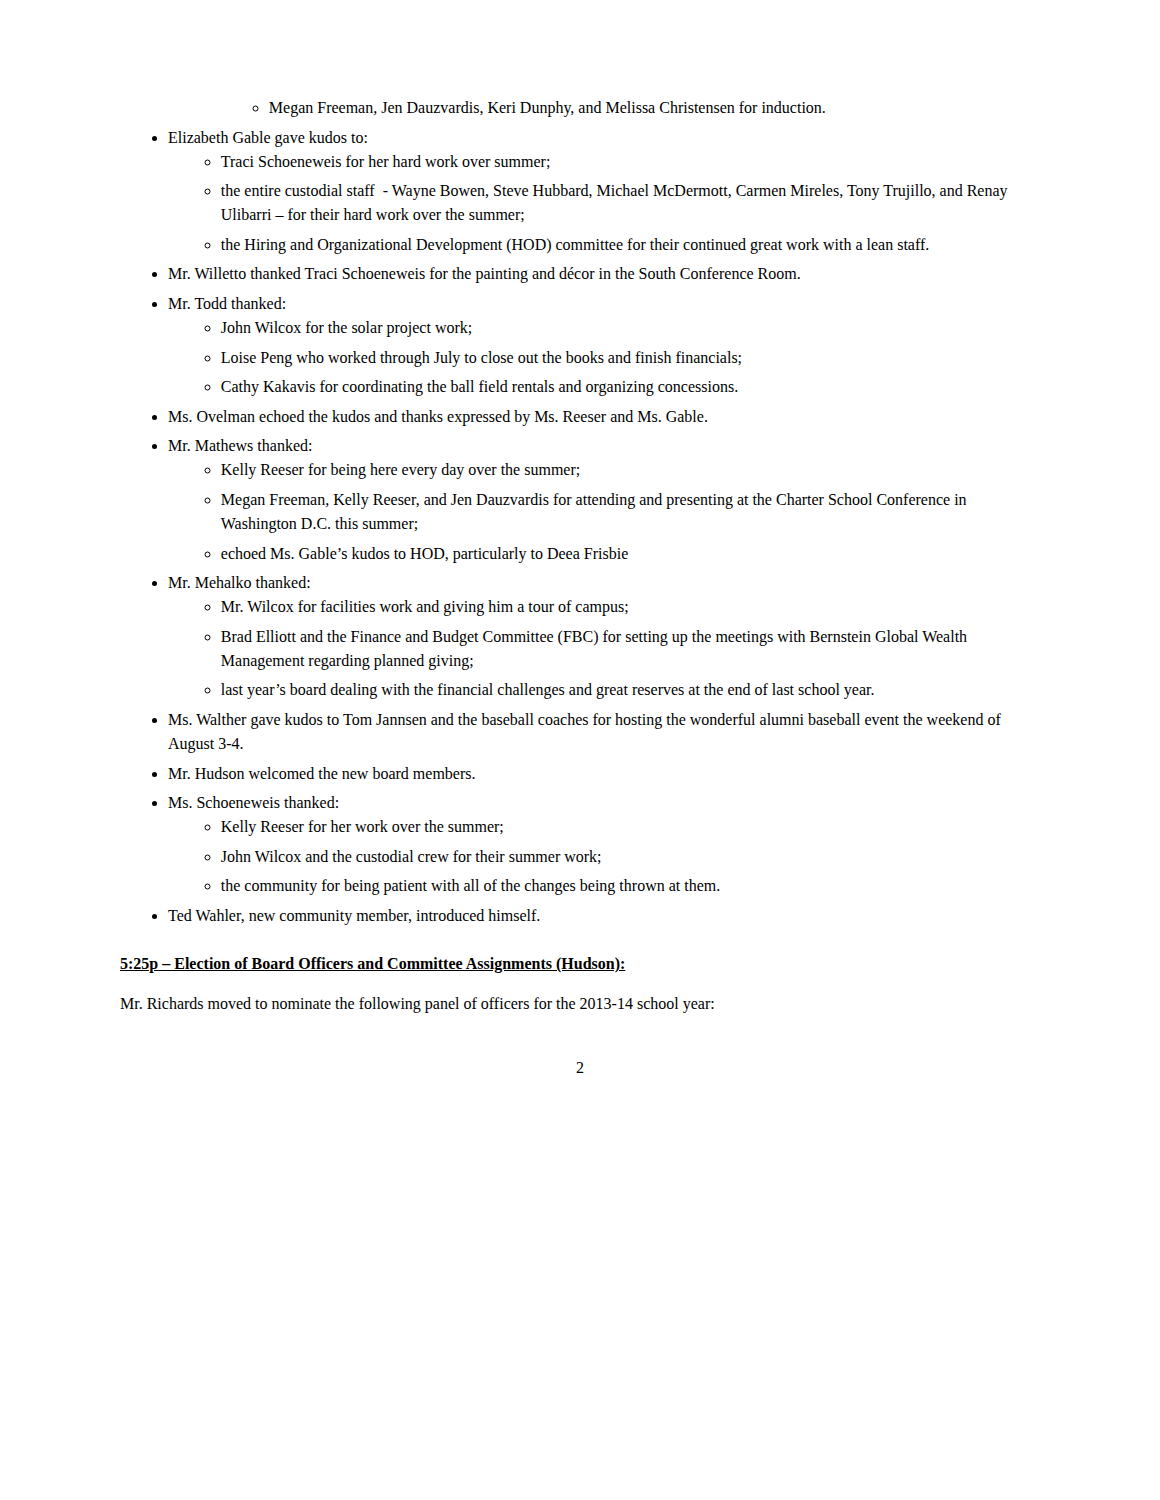Megan Freeman, Jen Dauzvardis, Keri Dunphy, and Melissa Christensen for induction.
Elizabeth Gable gave kudos to:
Traci Schoeneweis for her hard work over summer;
the entire custodial staff - Wayne Bowen, Steve Hubbard, Michael McDermott, Carmen Mireles, Tony Trujillo, and Renay Ulibarri – for their hard work over the summer;
the Hiring and Organizational Development (HOD) committee for their continued great work with a lean staff.
Mr. Willetto thanked Traci Schoeneweis for the painting and décor in the South Conference Room.
Mr. Todd thanked:
John Wilcox for the solar project work;
Loise Peng who worked through July to close out the books and finish financials;
Cathy Kakavis for coordinating the ball field rentals and organizing concessions.
Ms. Ovelman echoed the kudos and thanks expressed by Ms. Reeser and Ms. Gable.
Mr. Mathews thanked:
Kelly Reeser for being here every day over the summer;
Megan Freeman, Kelly Reeser, and Jen Dauzvardis for attending and presenting at the Charter School Conference in Washington D.C. this summer;
echoed Ms. Gable’s kudos to HOD, particularly to Deea Frisbie
Mr. Mehalko thanked:
Mr. Wilcox for facilities work and giving him a tour of campus;
Brad Elliott and the Finance and Budget Committee (FBC) for setting up the meetings with Bernstein Global Wealth Management regarding planned giving;
last year’s board dealing with the financial challenges and great reserves at the end of last school year.
Ms. Walther gave kudos to Tom Jannsen and the baseball coaches for hosting the wonderful alumni baseball event the weekend of August 3-4.
Mr. Hudson welcomed the new board members.
Ms. Schoeneweis thanked:
Kelly Reeser for her work over the summer;
John Wilcox and the custodial crew for their summer work;
the community for being patient with all of the changes being thrown at them.
Ted Wahler, new community member, introduced himself.
5:25p – Election of Board Officers and Committee Assignments (Hudson):
Mr. Richards moved to nominate the following panel of officers for the 2013-14 school year:
2